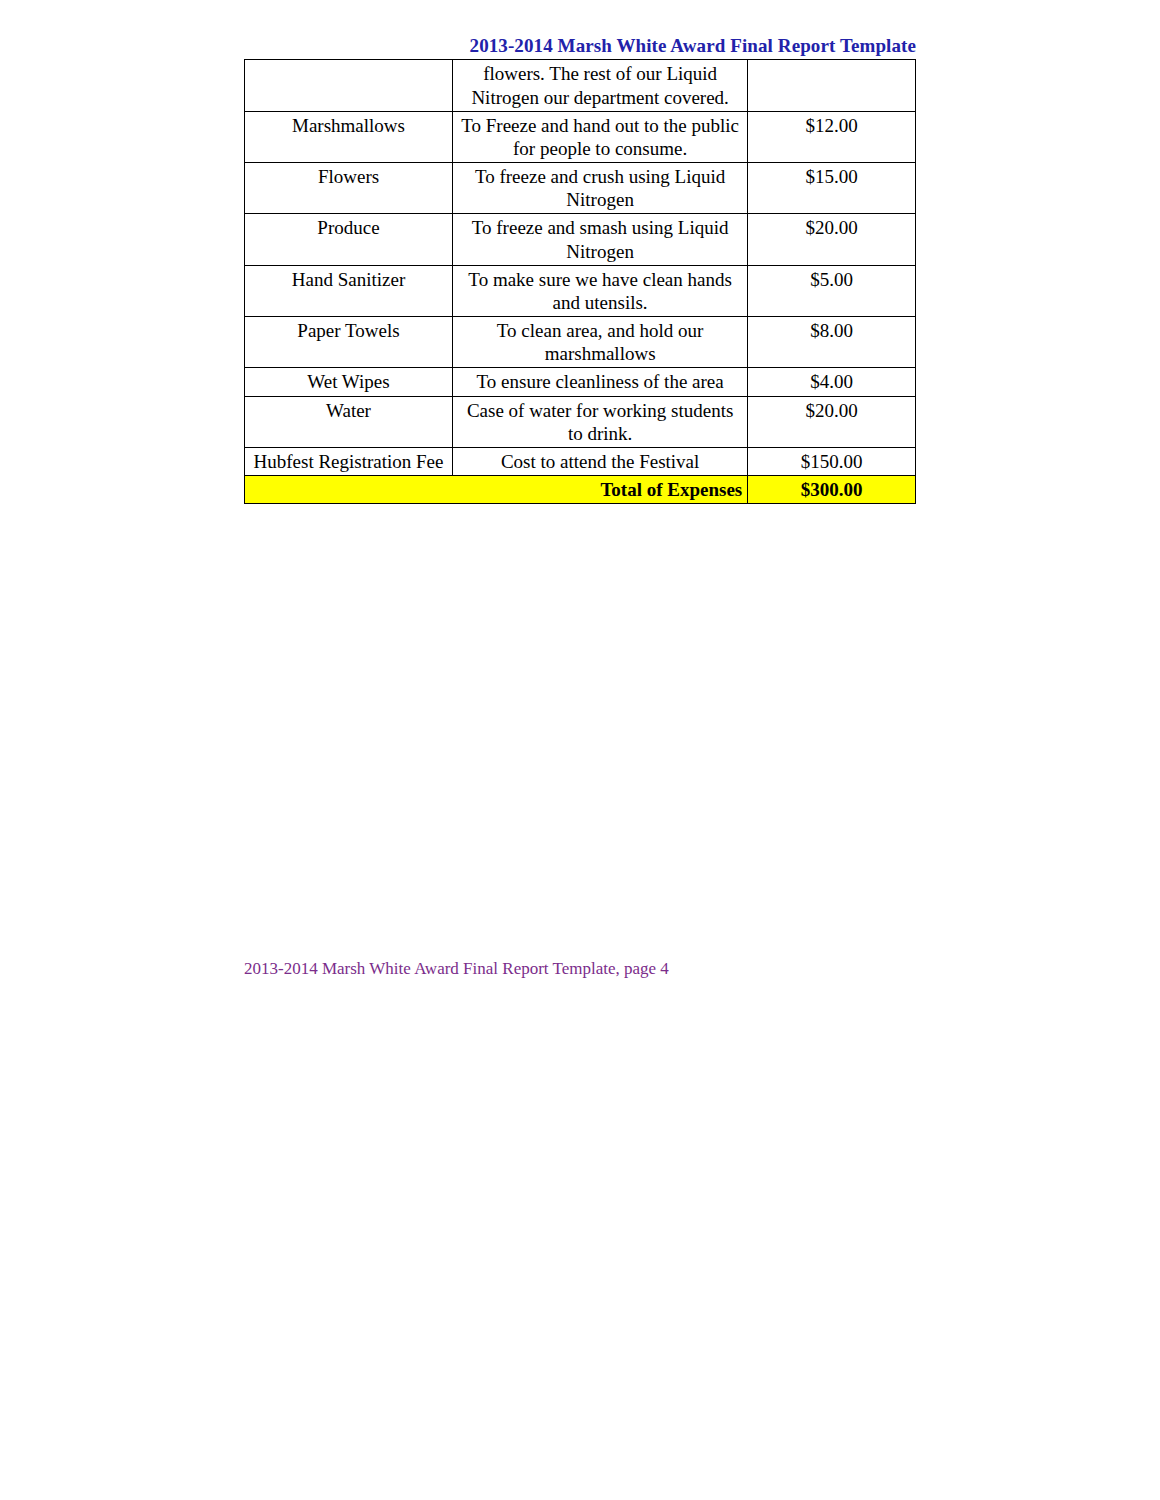2013-2014 Marsh White Award Final Report Template
| | flowers. The rest of our Liquid Nitrogen our department covered. | |
| Marshmallows | To Freeze and hand out to the public for people to consume. | $12.00 |
| Flowers | To freeze and crush using Liquid Nitrogen | $15.00 |
| Produce | To freeze and smash using Liquid Nitrogen | $20.00 |
| Hand Sanitizer | To make sure we have clean hands and utensils. | $5.00 |
| Paper Towels | To clean area, and hold our marshmallows | $8.00 |
| Wet Wipes | To ensure cleanliness of the area | $4.00 |
| Water | Case of water for working students to drink. | $20.00 |
| Hubfest Registration Fee | Cost to attend the Festival | $150.00 |
| Total of Expenses | $300.00 |
2013-2014 Marsh White Award Final Report Template, page 4